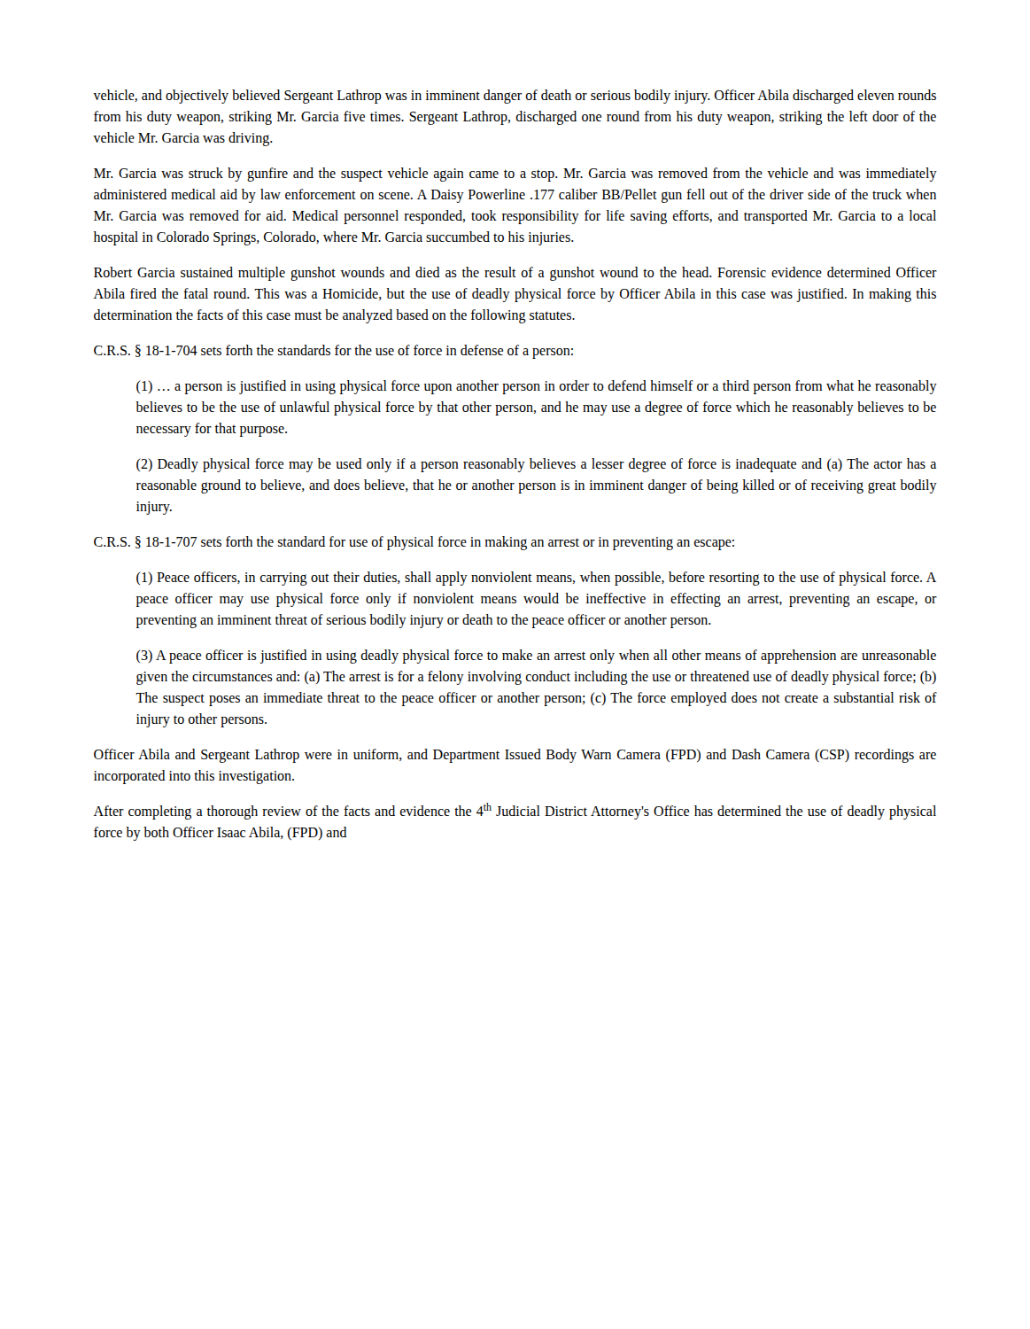vehicle, and objectively believed Sergeant Lathrop was in imminent danger of death or serious bodily injury. Officer Abila discharged eleven rounds from his duty weapon, striking Mr. Garcia five times. Sergeant Lathrop, discharged one round from his duty weapon, striking the left door of the vehicle Mr. Garcia was driving.
Mr. Garcia was struck by gunfire and the suspect vehicle again came to a stop. Mr. Garcia was removed from the vehicle and was immediately administered medical aid by law enforcement on scene. A Daisy Powerline .177 caliber BB/Pellet gun fell out of the driver side of the truck when Mr. Garcia was removed for aid. Medical personnel responded, took responsibility for life saving efforts, and transported Mr. Garcia to a local hospital in Colorado Springs, Colorado, where Mr. Garcia succumbed to his injuries.
Robert Garcia sustained multiple gunshot wounds and died as the result of a gunshot wound to the head. Forensic evidence determined Officer Abila fired the fatal round. This was a Homicide, but the use of deadly physical force by Officer Abila in this case was justified. In making this determination the facts of this case must be analyzed based on the following statutes.
C.R.S. § 18-1-704 sets forth the standards for the use of force in defense of a person:
(1) … a person is justified in using physical force upon another person in order to defend himself or a third person from what he reasonably believes to be the use of unlawful physical force by that other person, and he may use a degree of force which he reasonably believes to be necessary for that purpose.
(2) Deadly physical force may be used only if a person reasonably believes a lesser degree of force is inadequate and (a) The actor has a reasonable ground to believe, and does believe, that he or another person is in imminent danger of being killed or of receiving great bodily injury.
C.R.S. § 18-1-707 sets forth the standard for use of physical force in making an arrest or in preventing an escape:
(1) Peace officers, in carrying out their duties, shall apply nonviolent means, when possible, before resorting to the use of physical force. A peace officer may use physical force only if nonviolent means would be ineffective in effecting an arrest, preventing an escape, or preventing an imminent threat of serious bodily injury or death to the peace officer or another person.
(3) A peace officer is justified in using deadly physical force to make an arrest only when all other means of apprehension are unreasonable given the circumstances and: (a) The arrest is for a felony involving conduct including the use or threatened use of deadly physical force; (b) The suspect poses an immediate threat to the peace officer or another person; (c) The force employed does not create a substantial risk of injury to other persons.
Officer Abila and Sergeant Lathrop were in uniform, and Department Issued Body Warn Camera (FPD) and Dash Camera (CSP) recordings are incorporated into this investigation.
After completing a thorough review of the facts and evidence the 4th Judicial District Attorney's Office has determined the use of deadly physical force by both Officer Isaac Abila, (FPD) and